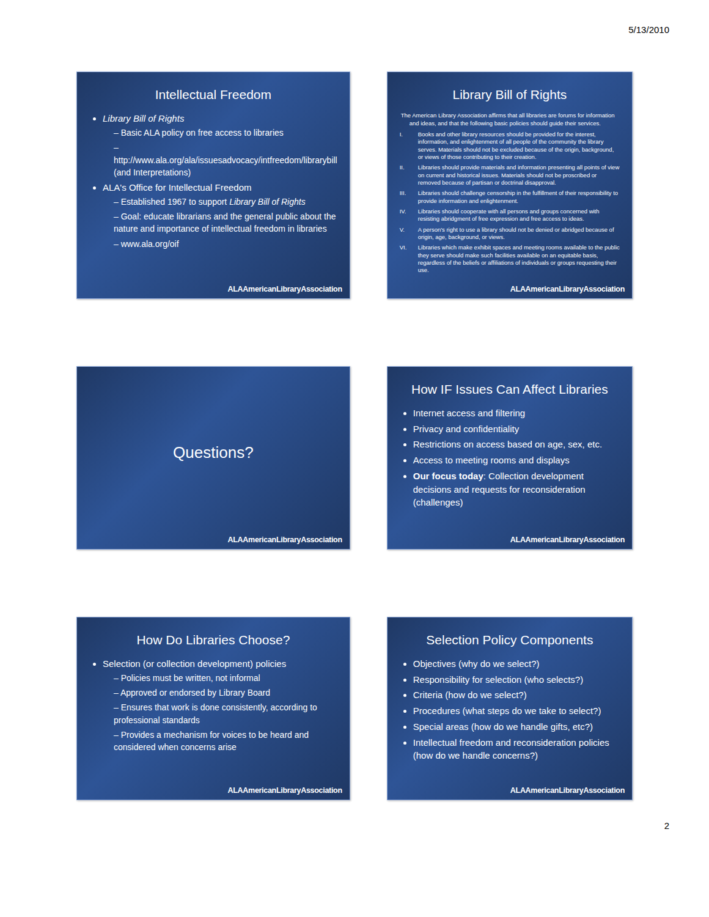5/13/2010
Intellectual Freedom
Library Bill of Rights
Basic ALA policy on free access to libraries
http://www.ala.org/ala/issuesadvocacy/intfreedom/librarybill (and Interpretations)
ALA's Office for Intellectual Freedom
Established 1967 to support Library Bill of Rights
Goal: educate librarians and the general public about the nature and importance of intellectual freedom in libraries
www.ala.org/oif
ALAAmericanLibraryAssociation
Library Bill of Rights
The American Library Association affirms that all libraries are forums for information and ideas, and that the following basic policies should guide their services.
| I. | Books and other library resources should be provided for the interest, information, and enlightenment of all people of the community the library serves. Materials should not be excluded because of the origin, background, or views of those contributing to their creation. |
| II. | Libraries should provide materials and information presenting all points of view on current and historical issues. Materials should not be proscribed or removed because of partisan or doctrinal disapproval. |
| III. | Libraries should challenge censorship in the fulfillment of their responsibility to provide information and enlightenment. |
| IV. | Libraries should cooperate with all persons and groups concerned with resisting abridgment of free expression and free access to ideas. |
| V. | A person's right to use a library should not be denied or abridged because of origin, age, background, or views. |
| VI. | Libraries which make exhibit spaces and meeting rooms available to the public they serve should make such facilities available on an equitable basis, regardless of the beliefs or affiliations of individuals or groups requesting their use. |
ALAAmericanLibraryAssociation
Questions?
ALAAmericanLibraryAssociation
How IF Issues Can Affect Libraries
Internet access and filtering
Privacy and confidentiality
Restrictions on access based on age, sex, etc.
Access to meeting rooms and displays
Our focus today: Collection development decisions and requests for reconsideration (challenges)
ALAAmericanLibraryAssociation
How Do Libraries Choose?
Selection (or collection development) policies
Policies must be written, not informal
Approved or endorsed by Library Board
Ensures that work is done consistently, according to professional standards
Provides a mechanism for voices to be heard and considered when concerns arise
ALAAmericanLibraryAssociation
Selection Policy Components
Objectives (why do we select?)
Responsibility for selection (who selects?)
Criteria (how do we select?)
Procedures (what steps do we take to select?)
Special areas (how do we handle gifts, etc?)
Intellectual freedom and reconsideration policies (how do we handle concerns?)
ALAAmericanLibraryAssociation
2